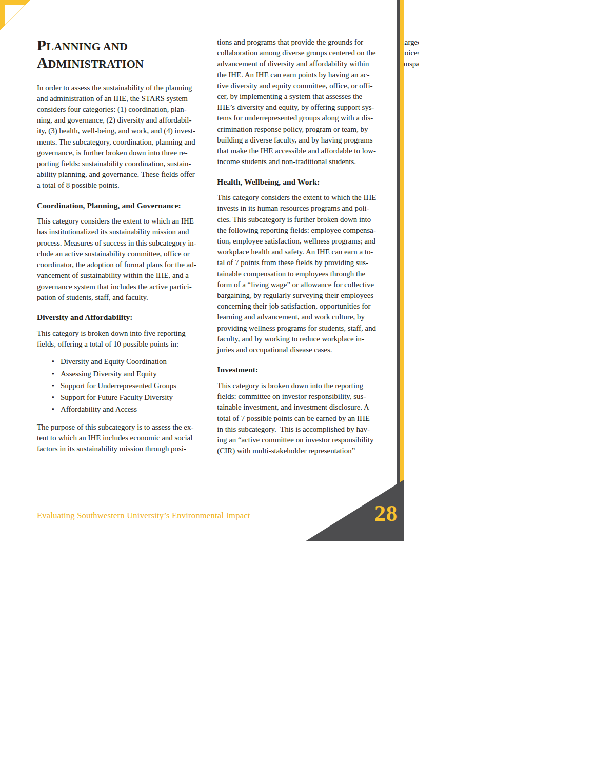PLANNING AND
ADMINISTRATION
In order to assess the sustainability of the planning and administration of an IHE, the STARS system considers four categories: (1) coordination, planning, and governance, (2) diversity and affordability, (3) health, well-being, and work, and (4) investments. The subcategory, coordination, planning and governance, is further broken down into three reporting fields: sustainability coordination, sustainability planning, and governance. These fields offer a total of 8 possible points.
Coordination, Planning, and Governance:
This category considers the extent to which an IHE has institutionalized its sustainability mission and process. Measures of success in this subcategory include an active sustainability committee, office or coordinator, the adoption of formal plans for the advancement of sustainability within the IHE, and a governance system that includes the active participation of students, staff, and faculty.
Diversity and Affordability:
This category is broken down into five reporting fields, offering a total of 10 possible points in:
Diversity and Equity Coordination
Assessing Diversity and Equity
Support for Underrepresented Groups
Support for Future Faculty Diversity
Affordability and Access
The purpose of this subcategory is to assess the extent to which an IHE includes economic and social factors in its sustainability mission through positions and programs that provide the grounds for collaboration among diverse groups centered on the advancement of diversity and affordability within the IHE. An IHE can earn points by having an active diversity and equity committee, office, or officer, by implementing a system that assesses the IHE’s diversity and equity, by offering support systems for underrepresented groups along with a discrimination response policy, program or team, by building a diverse faculty, and by having programs that make the IHE accessible and affordable to low-income students and non-traditional students.
Health, Wellbeing, and Work:
This category considers the extent to which the IHE invests in its human resources programs and policies. This subcategory is further broken down into the following reporting fields: employee compensation, employee satisfaction, wellness programs; and workplace health and safety. An IHE can earn a total of 7 points from these fields by providing sustainable compensation to employees through the form of a “living wage” or allowance for collective bargaining, by regularly surveying their employees concerning their job satisfaction, opportunities for learning and advancement, and work culture, by providing wellness programs for students, staff, and faculty, and by working to reduce workplace injuries and occupational disease cases.
Investment:
This category is broken down into the reporting fields: committee on investor responsibility, sustainable investment, and investment disclosure. A total of 7 possible points can be earned by an IHE in this subcategory. This is accomplished by having an “active committee on investor responsibility (CIR) with multi-stakeholder representation” charged with making sustainable investment choices for the IHE by promoting and maintaining transparency through public disclosure.
Evaluating Southwestern University’s Environmental Impact
28